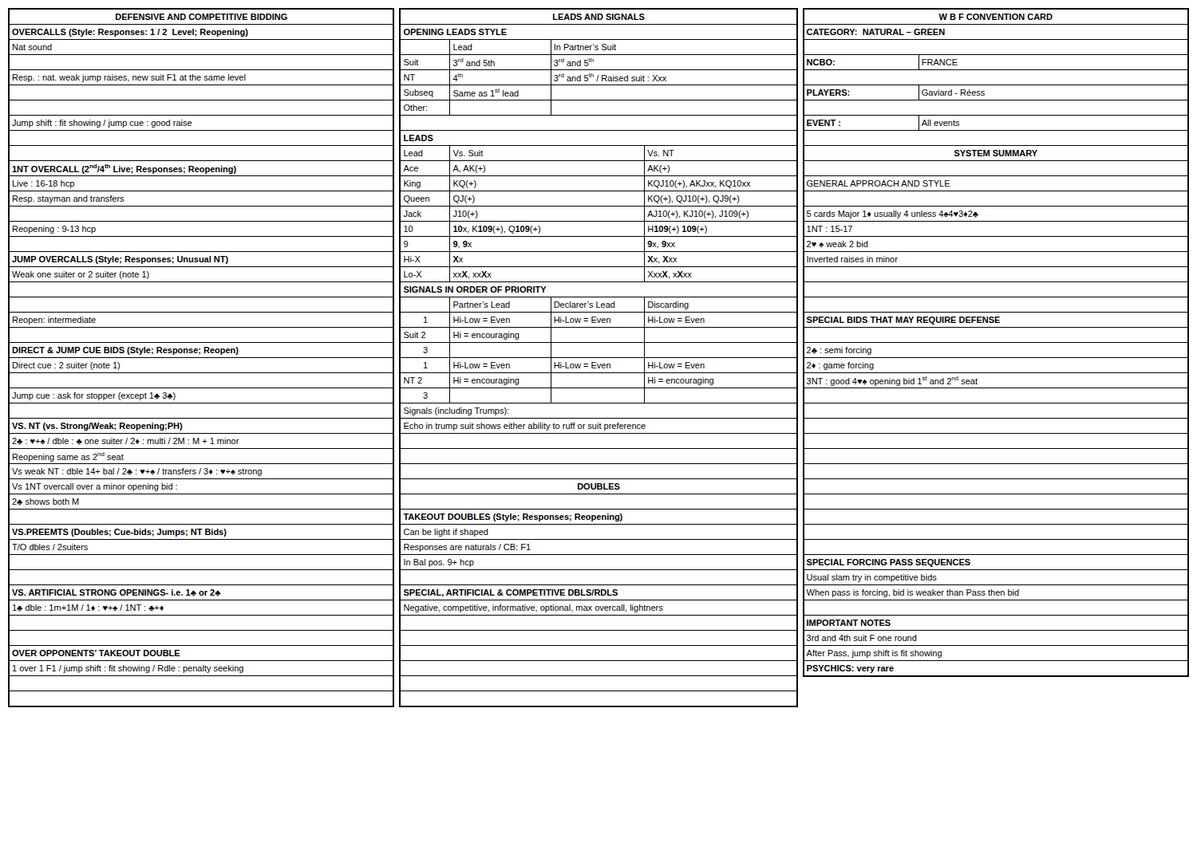| / DEFENSIVE AND COMPETITIVE BIDDING / / OVERCALLS (Style: Responses: 1 / 2 Level; Reopening) / / Nat sound / / Resp. : nat. weak jump raises, new suit F1 at the same level / / Jump shift : fit showing / jump cue : good raise / / 1NT OVERCALL (2 nd /4 th Live; Responses; Reopening) / / Live : 16-18 hcp / / Resp. stayman and transfers / / Reopening : 9-13 hcp / / JUMP OVERCALLS (Style; Responses; Unusual NT) / / Weak one suiter or 2 suiter (note 1) / / Reopen: intermediate / / DIRECT & JUMP CUE BIDS (Style; Response; Reopen) / / Direct cue : 2 suiter (note 1) / / Jump cue : ask for stopper (except 1♣ 3♣) / / VS. NT (vs. Strong/Weak; Reopening;PH) / / 2♣ : ♥ +♠ / dble : ♣ one suiter / 2♦ : multi / 2M : M + 1 minor / / Reopening same as 2 nd seat / / Vs weak NT : dble 14+ bal / 2♣ : ♥+♠ / transfers / 3♦ : ♥+♠ strong / / Vs 1NT overcall over a minor opening bid : / / 2♣ shows both M / / VS.PREEMTS (Doubles; Cue-bids; Jumps; NT Bids) / / T/O dbles / 2suiters / / VS. ARTIFICIAL STRONG OPENINGS- i.e. 1♣ or 2♣ / / 1♣ dble : 1m+1M / 1♦ : ♥+♠ / 1NT : ♣+♦ / / OVER OPPONENTS’ TAKEOUT DOUBLE / / 1 over 1 F1 / jump shift : fit showing / Rdle : penalty seeking / | / LEADS AND SIGNALS / / OPENING LEADS STYLE / / / Lead / In Partner’s Suit / / Suit / 3 rd and 5th / 3 rd and 5 th / / NT / 4 th / 3 rd and 5 th / Raised suit : Xxx / / Subseq / Same as 1 st lead / / / Other: / / / / LEADS / / Lead / Vs. Suit / Vs. NT / / Ace / A, AK(+) / AK(+) / / King / KQ(+) / KQJ10(+), AKJxx, KQ10xx / / Queen / QJ(+) / KQ(+), QJ10(+), QJ9(+) / / Jack / J10(+) / AJ10(+), KJ10(+), J109(+) / / 10 / 10 x, K 109 (+), Q 109 (+) / H 109 (+) 109 (+) / / 9 / 9 , 9 x / 9 x, 9 xx / / Hi-X / X x / X x, X xx / / Lo-X / xx X , xx X x / Xxx X , x X xx / / SIGNALS IN ORDER OF PRIORITY / / / Partner’s Lead / Declarer’s Lead / Discarding / / 1 / Hi-Low = Even / Hi-Low = Even / Hi-Low = Even / / Suit 2 / Hi = encouraging / / / / 3 / / / / / 1 / Hi-Low = Even / Hi-Low = Even / Hi-Low = Even / / NT 2 / Hi = encouraging / / Hi = encouraging / / 3 / / / / / Signals (including Trumps): / / Echo in trump suit shows either ability to ruff or suit preference / / DOUBLES / / TAKEOUT DOUBLES (Style; Responses; Reopening) / / Can be light if shaped / / Responses are naturals / CB: F1 / / In Bal pos. 9+ hcp / / SPECIAL, ARTIFICIAL & COMPETITIVE DBLS/RDLS / / Negative, competitive, informative, optional, max overcall, lightners / | / W B F CONVENTION CARD / / CATEGORY: NATURAL – GREEN / / NCBO: / FRANCE / / PLAYERS: / Gaviard - Réess / / EVENT : / All events / / SYSTEM SUMMARY / / GENERAL APPROACH AND STYLE / / 5 cards Major 1♦ usually 4 unless 4♠4♥3♦2♣ / / 1NT : 15-17 / / 2♥ ♠ weak 2 bid / / Inverted raises in minor / / SPECIAL BIDS THAT MAY REQUIRE DEFENSE / / 2♣ : semi forcing / / 2♦ : game forcing / / 3NT : good 4♥♠ opening bid 1 st and 2 nd seat / / SPECIAL FORCING PASS SEQUENCES / / Usual slam try in competitive bids / / When pass is forcing, bid is weaker than Pass then bid / / IMPORTANT NOTES / / 3rd and 4th suit F one round / / After Pass, jump shift is fit showing / / PSYCHICS: very rare / |